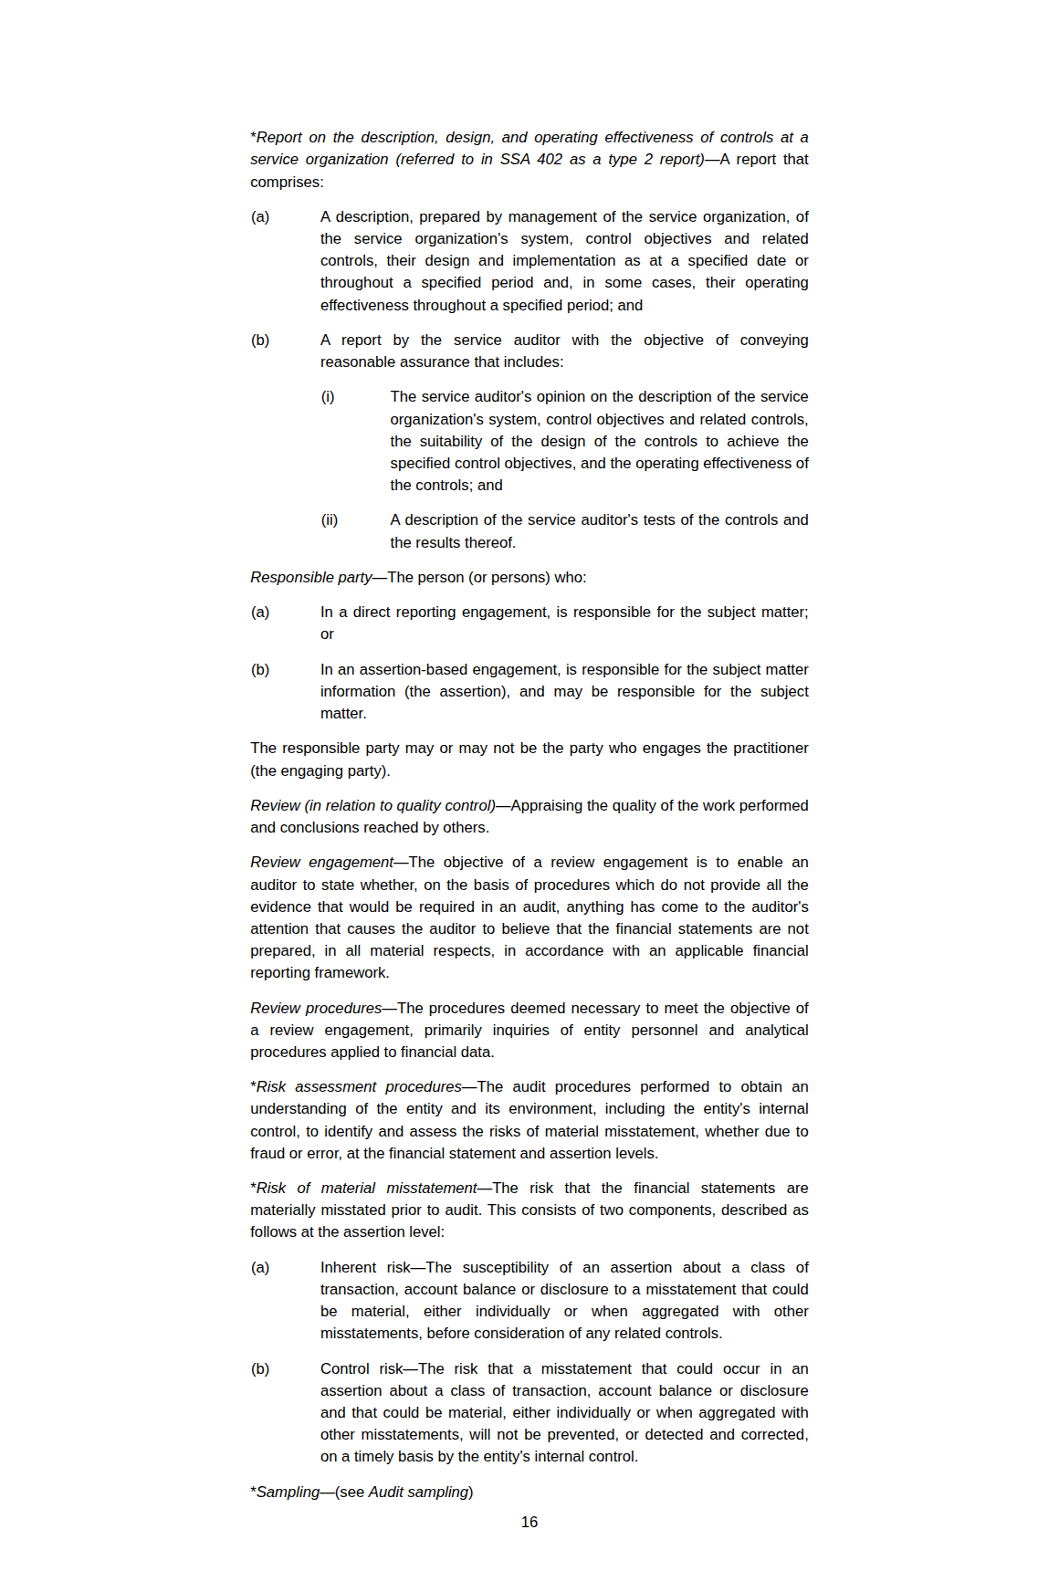*Report on the description, design, and operating effectiveness of controls at a service organization (referred to in SSA 402 as a type 2 report)—A report that comprises:
(a)
A description, prepared by management of the service organization, of the service organization's system, control objectives and related controls, their design and implementation as at a specified date or throughout a specified period and, in some cases, their operating effectiveness throughout a specified period; and
(b)
A report by the service auditor with the objective of conveying reasonable assurance that includes:
(i)
The service auditor's opinion on the description of the service organization's system, control objectives and related controls, the suitability of the design of the controls to achieve the specified control objectives, and the operating effectiveness of the controls; and
(ii)
A description of the service auditor's tests of the controls and the results thereof.
Responsible party—The person (or persons) who:
(a)
In a direct reporting engagement, is responsible for the subject matter; or
(b)
In an assertion-based engagement, is responsible for the subject matter information (the assertion), and may be responsible for the subject matter.
The responsible party may or may not be the party who engages the practitioner (the engaging party).
Review (in relation to quality control)—Appraising the quality of the work performed and conclusions reached by others.
Review engagement—The objective of a review engagement is to enable an auditor to state whether, on the basis of procedures which do not provide all the evidence that would be required in an audit, anything has come to the auditor's attention that causes the auditor to believe that the financial statements are not prepared, in all material respects, in accordance with an applicable financial reporting framework.
Review procedures—The procedures deemed necessary to meet the objective of a review engagement, primarily inquiries of entity personnel and analytical procedures applied to financial data.
*Risk assessment procedures—The audit procedures performed to obtain an understanding of the entity and its environment, including the entity's internal control, to identify and assess the risks of material misstatement, whether due to fraud or error, at the financial statement and assertion levels.
*Risk of material misstatement—The risk that the financial statements are materially misstated prior to audit. This consists of two components, described as follows at the assertion level:
(a)
Inherent risk—The susceptibility of an assertion about a class of transaction, account balance or disclosure to a misstatement that could be material, either individually or when aggregated with other misstatements, before consideration of any related controls.
(b)
Control risk—The risk that a misstatement that could occur in an assertion about a class of transaction, account balance or disclosure and that could be material, either individually or when aggregated with other misstatements, will not be prevented, or detected and corrected, on a timely basis by the entity's internal control.
*Sampling—(see Audit sampling)
16